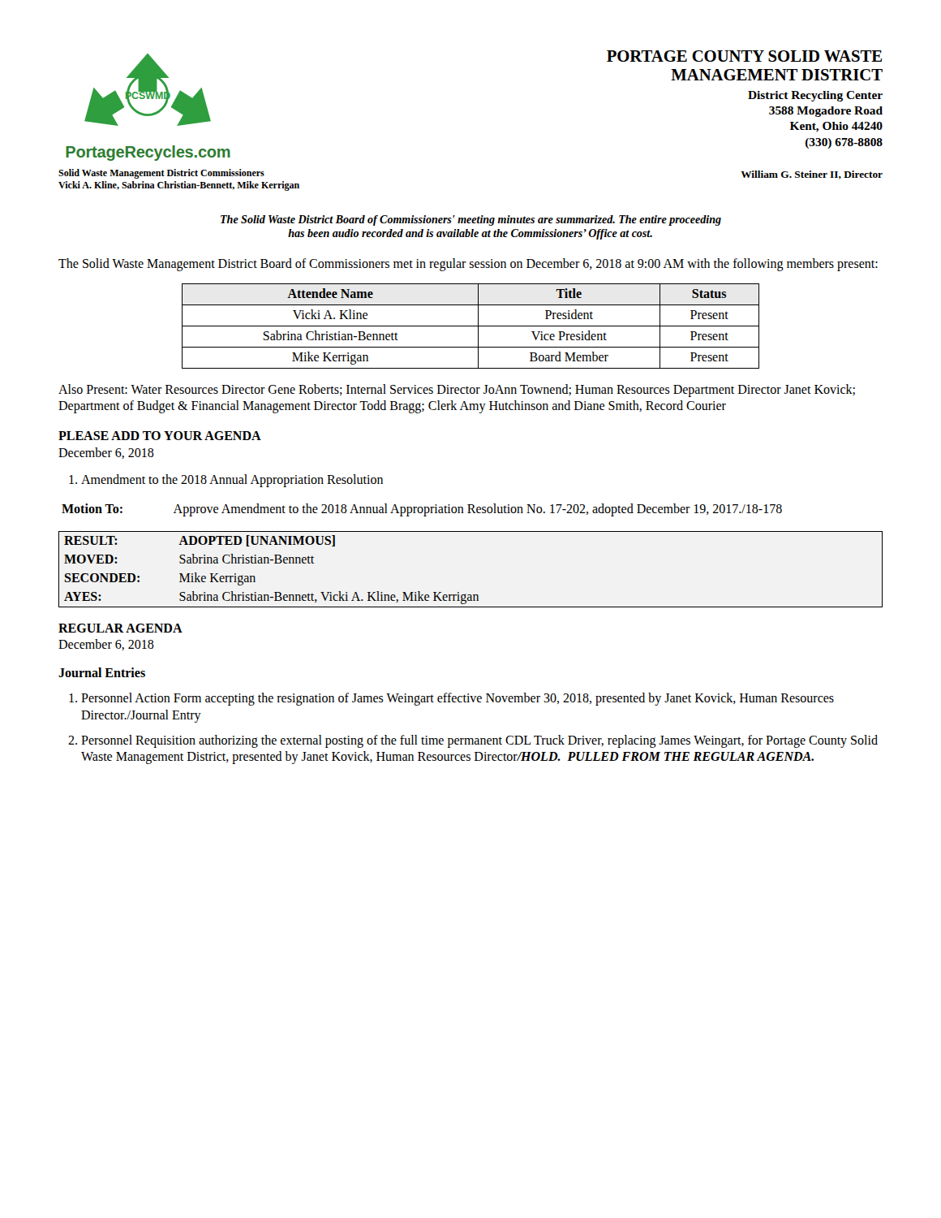PCSWMD
PortageRecycles.com
PORTAGE COUNTY SOLID WASTE
MANAGEMENT DISTRICT
District Recycling Center
3588 Mogadore Road
Kent, Ohio 44240
(330) 678-8808
Solid Waste Management District Commissioners
Vicki A. Kline, Sabrina Christian-Bennett, Mike Kerrigan
William G. Steiner II, Director
The Solid Waste District Board of Commissioners' meeting minutes are summarized. The entire proceeding
has been audio recorded and is available at the Commissioners’ Office at cost.
The Solid Waste Management District Board of Commissioners met in regular session on December 6, 2018 at 9:00 AM with the following members present:
| Attendee Name | Title | Status |
| --- | --- | --- |
| Vicki A. Kline | President | Present |
| Sabrina Christian-Bennett | Vice President | Present |
| Mike Kerrigan | Board Member | Present |
Also Present: Water Resources Director Gene Roberts; Internal Services Director JoAnn Townend; Human Resources Department Director Janet Kovick; Department of Budget & Financial Management Director Todd Bragg; Clerk Amy Hutchinson and Diane Smith, Record Courier
PLEASE ADD TO YOUR AGENDA
December 6, 2018
Amendment to the 2018 Annual Appropriation Resolution
| Motion To: | Approve Amendment to the 2018 Annual Appropriation Resolution No. 17-202, adopted December 19, 2017./18-178 |
| RESULT: | ADOPTED [UNANIMOUS] |
| MOVED: | Sabrina Christian-Bennett |
| SECONDED: | Mike Kerrigan |
| AYES: | Sabrina Christian-Bennett, Vicki A. Kline, Mike Kerrigan |
REGULAR AGENDA
December 6, 2018
Journal Entries
Personnel Action Form accepting the resignation of James Weingart effective November 30, 2018, presented by Janet Kovick, Human Resources Director./Journal Entry
Personnel Requisition authorizing the external posting of the full time permanent CDL Truck Driver, replacing James Weingart, for Portage County Solid Waste Management District, presented by Janet Kovick, Human Resources Director/HOLD. PULLED FROM THE REGULAR AGENDA.